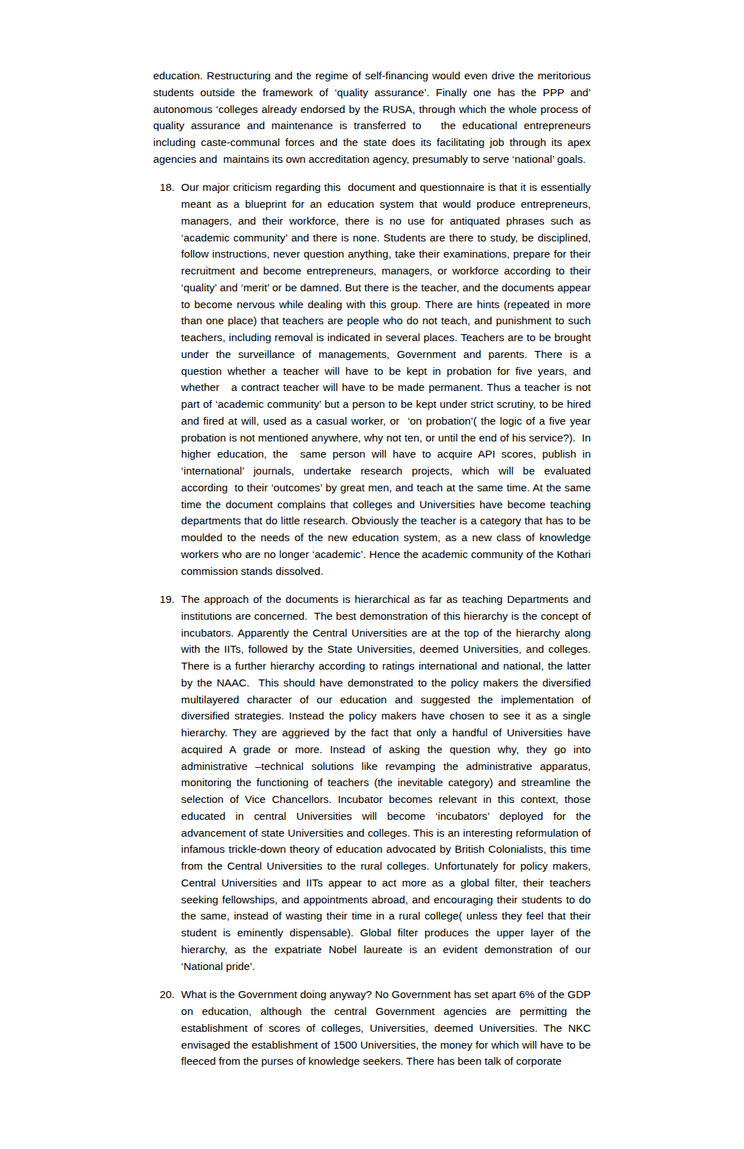education. Restructuring and the regime of self-financing would even drive the meritorious students outside the framework of ‘quality assurance’. Finally one has the PPP and’ autonomous ‘colleges already endorsed by the RUSA, through which the whole process of quality assurance and maintenance is transferred to the educational entrepreneurs including caste-communal forces and the state does its facilitating job through its apex agencies and maintains its own accreditation agency, presumably to serve ‘national’ goals.
Our major criticism regarding this document and questionnaire is that it is essentially meant as a blueprint for an education system that would produce entrepreneurs, managers, and their workforce, there is no use for antiquated phrases such as ‘academic community’ and there is none. Students are there to study, be disciplined, follow instructions, never question anything, take their examinations, prepare for their recruitment and become entrepreneurs, managers, or workforce according to their ‘quality’ and ‘merit’ or be damned. But there is the teacher, and the documents appear to become nervous while dealing with this group. There are hints (repeated in more than one place) that teachers are people who do not teach, and punishment to such teachers, including removal is indicated in several places. Teachers are to be brought under the surveillance of managements, Government and parents. There is a question whether a teacher will have to be kept in probation for five years, and whether a contract teacher will have to be made permanent. Thus a teacher is not part of ‘academic community’ but a person to be kept under strict scrutiny, to be hired and fired at will, used as a casual worker, or ‘on probation’( the logic of a five year probation is not mentioned anywhere, why not ten, or until the end of his service?). In higher education, the same person will have to acquire API scores, publish in ‘international’ journals, undertake research projects, which will be evaluated according to their ‘outcomes’ by great men, and teach at the same time. At the same time the document complains that colleges and Universities have become teaching departments that do little research. Obviously the teacher is a category that has to be moulded to the needs of the new education system, as a new class of knowledge workers who are no longer ‘academic’. Hence the academic community of the Kothari commission stands dissolved.
The approach of the documents is hierarchical as far as teaching Departments and institutions are concerned. The best demonstration of this hierarchy is the concept of incubators. Apparently the Central Universities are at the top of the hierarchy along with the IITs, followed by the State Universities, deemed Universities, and colleges. There is a further hierarchy according to ratings international and national, the latter by the NAAC. This should have demonstrated to the policy makers the diversified multilayered character of our education and suggested the implementation of diversified strategies. Instead the policy makers have chosen to see it as a single hierarchy. They are aggrieved by the fact that only a handful of Universities have acquired A grade or more. Instead of asking the question why, they go into administrative –technical solutions like revamping the administrative apparatus, monitoring the functioning of teachers (the inevitable category) and streamline the selection of Vice Chancellors. Incubator becomes relevant in this context, those educated in central Universities will become ‘incubators’ deployed for the advancement of state Universities and colleges. This is an interesting reformulation of infamous trickle-down theory of education advocated by British Colonialists, this time from the Central Universities to the rural colleges. Unfortunately for policy makers, Central Universities and IITs appear to act more as a global filter, their teachers seeking fellowships, and appointments abroad, and encouraging their students to do the same, instead of wasting their time in a rural college( unless they feel that their student is eminently dispensable). Global filter produces the upper layer of the hierarchy, as the expatriate Nobel laureate is an evident demonstration of our ‘National pride’.
What is the Government doing anyway? No Government has set apart 6% of the GDP on education, although the central Government agencies are permitting the establishment of scores of colleges, Universities, deemed Universities. The NKC envisaged the establishment of 1500 Universities, the money for which will have to be fleeced from the purses of knowledge seekers. There has been talk of corporate